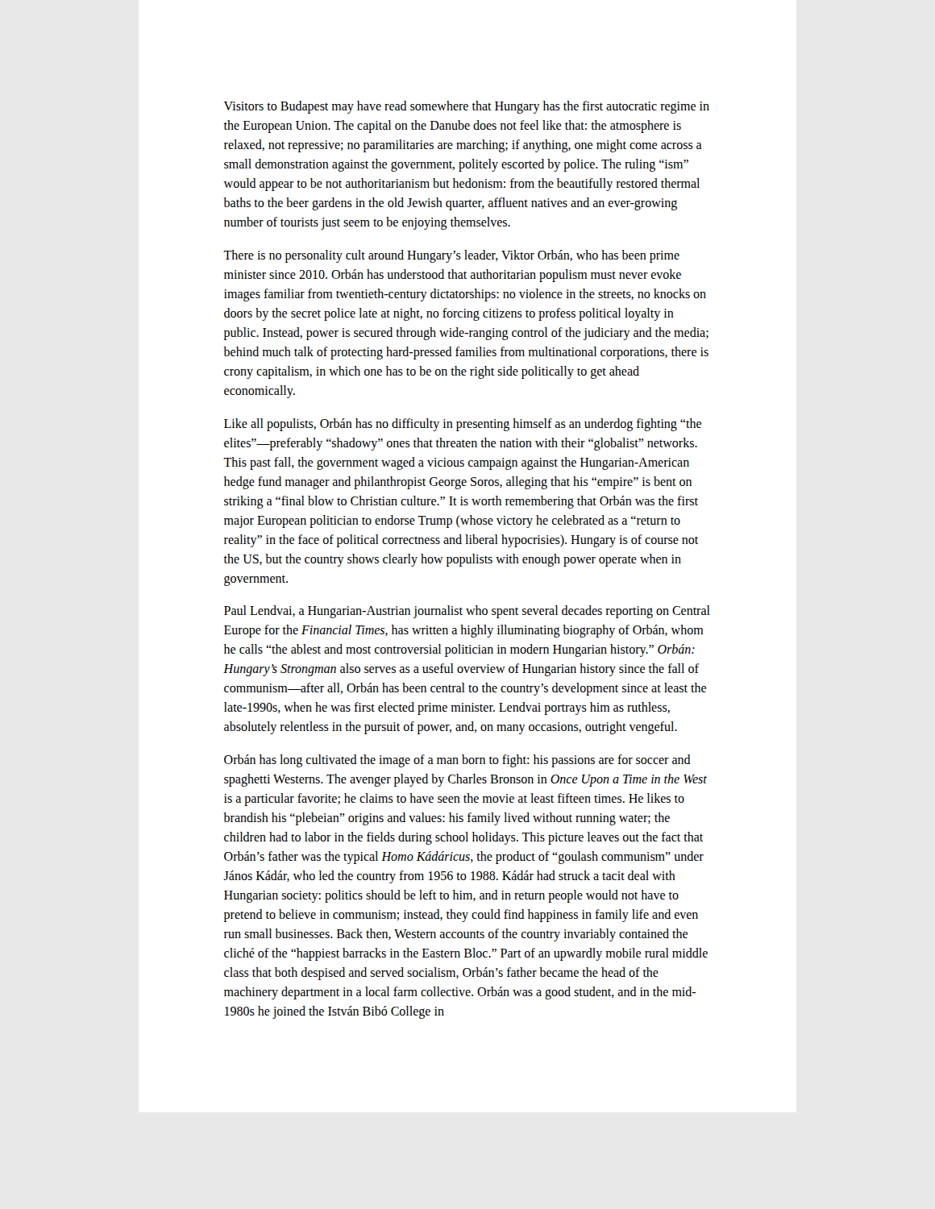Visitors to Budapest may have read somewhere that Hungary has the first autocratic regime in the European Union. The capital on the Danube does not feel like that: the atmosphere is relaxed, not repressive; no paramilitaries are marching; if anything, one might come across a small demonstration against the government, politely escorted by police. The ruling “ism” would appear to be not authoritarianism but hedonism: from the beautifully restored thermal baths to the beer gardens in the old Jewish quarter, affluent natives and an ever-growing number of tourists just seem to be enjoying themselves.
There is no personality cult around Hungary’s leader, Viktor Orbán, who has been prime minister since 2010. Orbán has understood that authoritarian populism must never evoke images familiar from twentieth-century dictatorships: no violence in the streets, no knocks on doors by the secret police late at night, no forcing citizens to profess political loyalty in public. Instead, power is secured through wide-ranging control of the judiciary and the media; behind much talk of protecting hard-pressed families from multinational corporations, there is crony capitalism, in which one has to be on the right side politically to get ahead economically.
Like all populists, Orbán has no difficulty in presenting himself as an underdog fighting “the elites”—preferably “shadowy” ones that threaten the nation with their “globalist” networks. This past fall, the government waged a vicious campaign against the Hungarian-American hedge fund manager and philanthropist George Soros, alleging that his “empire” is bent on striking a “final blow to Christian culture.” It is worth remembering that Orbán was the first major European politician to endorse Trump (whose victory he celebrated as a “return to reality” in the face of political correctness and liberal hypocrisies). Hungary is of course not the US, but the country shows clearly how populists with enough power operate when in government.
Paul Lendvai, a Hungarian-Austrian journalist who spent several decades reporting on Central Europe for the Financial Times, has written a highly illuminating biography of Orbán, whom he calls “the ablest and most controversial politician in modern Hungarian history.” Orbán: Hungary’s Strongman also serves as a useful overview of Hungarian history since the fall of communism—after all, Orbán has been central to the country’s development since at least the late-1990s, when he was first elected prime minister. Lendvai portrays him as ruthless, absolutely relentless in the pursuit of power, and, on many occasions, outright vengeful.
Orbán has long cultivated the image of a man born to fight: his passions are for soccer and spaghetti Westerns. The avenger played by Charles Bronson in Once Upon a Time in the West is a particular favorite; he claims to have seen the movie at least fifteen times. He likes to brandish his “plebeian” origins and values: his family lived without running water; the children had to labor in the fields during school holidays. This picture leaves out the fact that Orbán’s father was the typical Homo Kádáricus, the product of “goulash communism” under János Kádár, who led the country from 1956 to 1988. Kádár had struck a tacit deal with Hungarian society: politics should be left to him, and in return people would not have to pretend to believe in communism; instead, they could find happiness in family life and even run small businesses. Back then, Western accounts of the country invariably contained the cliché of the “happiest barracks in the Eastern Bloc.” Part of an upwardly mobile rural middle class that both despised and served socialism, Orbán’s father became the head of the machinery department in a local farm collective. Orbán was a good student, and in the mid-1980s he joined the István Bibó College in